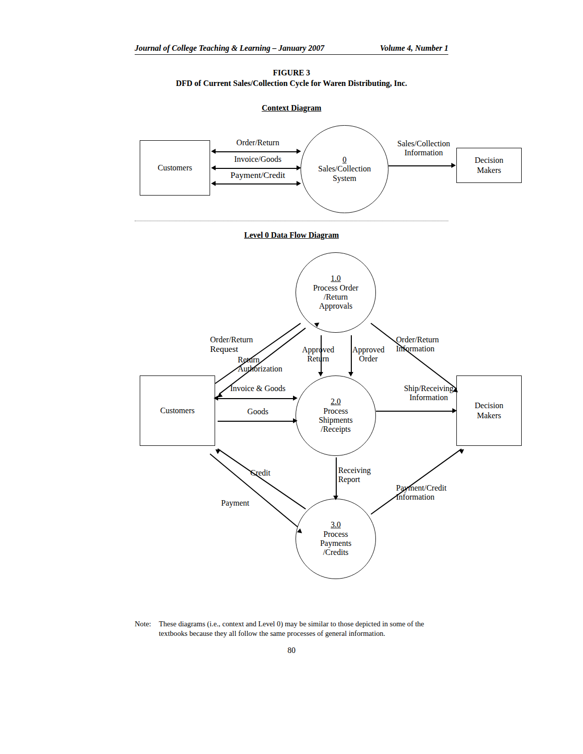Journal of College Teaching & Learning – January 2007
Volume 4, Number 1
FIGURE 3
DFD of Current Sales/Collection Cycle for Waren Distributing, Inc.
Context Diagram
Customers
0
Sales/Collection
System
Decision
Makers
Order/Return
Invoice/Goods
Payment/Credit
Sales/Collection
Information
Level 0 Data Flow Diagram
1.0
Process Order
/Return
Approvals
2.0
Process
Shipments
/Receipts
3.0
Process
Payments
/Credits
Customers
Decision
Makers
Order/Return
Request
Return
Authorization
Approved
Return
Approved
Order
Order/Return
Information
Invoice & Goods
Goods
Ship/Receiving
Information
Receiving
Report
Credit
Payment
Payment/Credit
Information
Note: These diagrams (i.e., context and Level 0) may be similar to those depicted in some of the textbooks because they all follow the same processes of general information.
80